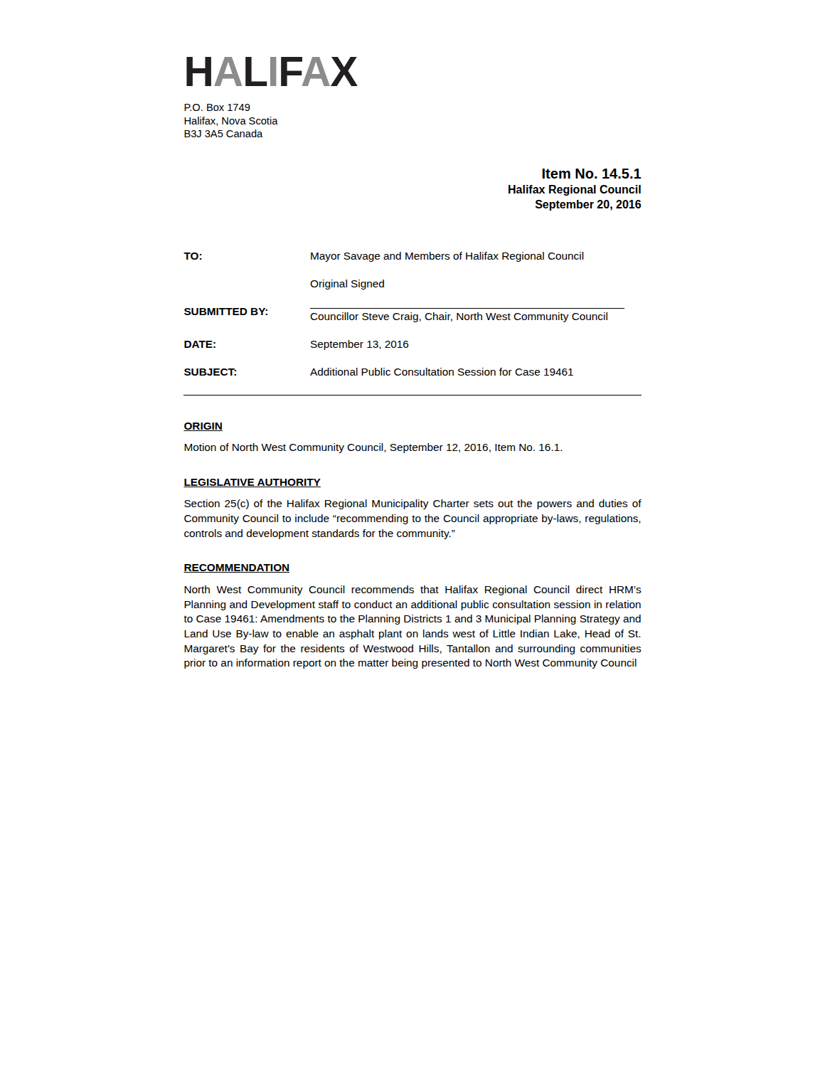HALIFAX
P.O. Box 1749
Halifax, Nova Scotia
B3J 3A5 Canada
Item No. 14.5.1
Halifax Regional Council
September 20, 2016
| TO: | Mayor Savage and Members of Halifax Regional Council |
| | Original Signed |
| SUBMITTED BY: | Councillor Steve Craig, Chair, North West Community Council |
| DATE: | September 13, 2016 |
| SUBJECT: | Additional Public Consultation Session for Case 19461 |
ORIGIN
Motion of North West Community Council, September 12, 2016, Item No. 16.1.
LEGISLATIVE AUTHORITY
Section 25(c) of the Halifax Regional Municipality Charter sets out the powers and duties of Community Council to include “recommending to the Council appropriate by-laws, regulations, controls and development standards for the community.”
RECOMMENDATION
North West Community Council recommends that Halifax Regional Council direct HRM’s Planning and Development staff to conduct an additional public consultation session in relation to Case 19461: Amendments to the Planning Districts 1 and 3 Municipal Planning Strategy and Land Use By-law to enable an asphalt plant on lands west of Little Indian Lake, Head of St. Margaret’s Bay for the residents of Westwood Hills, Tantallon and surrounding communities prior to an information report on the matter being presented to North West Community Council